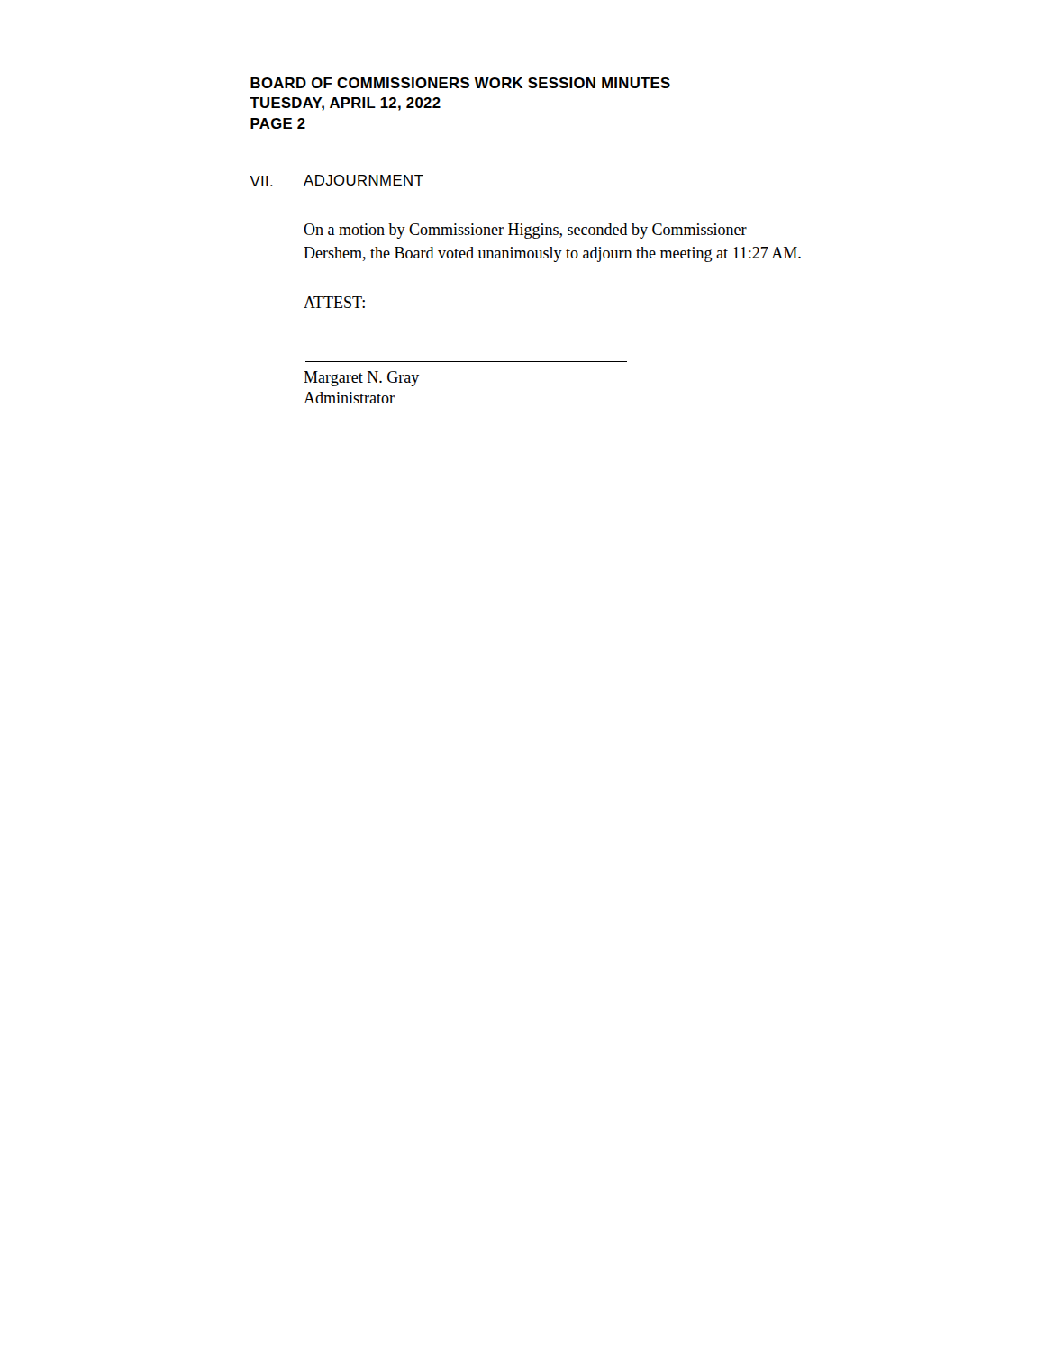Board of Commissioners Work Session Minutes
Tuesday, April 12, 2022
Page 2
VII.
Adjournment
On a motion by Commissioner Higgins, seconded by Commissioner Dershem, the Board voted unanimously to adjourn the meeting at 11:27 AM.
ATTEST:
Margaret N. Gray
Administrator